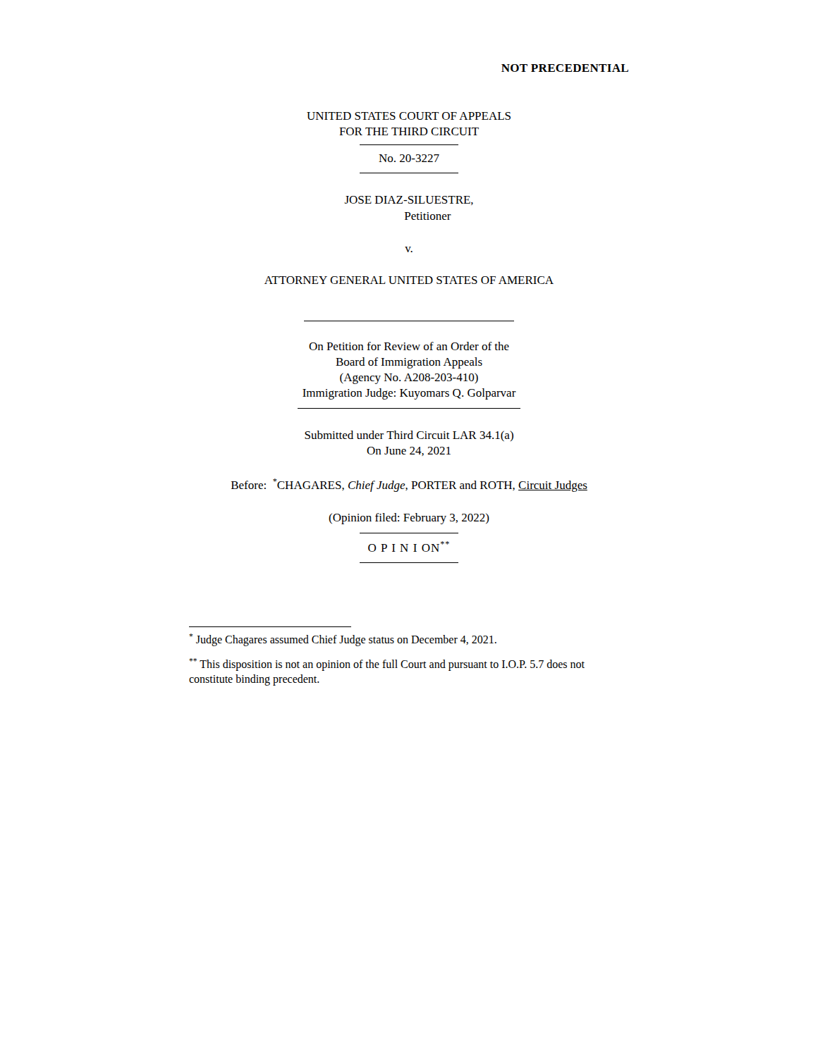NOT PRECEDENTIAL
UNITED STATES COURT OF APPEALS
FOR THE THIRD CIRCUIT
No. 20-3227
JOSE DIAZ-SILUESTRE,
Petitioner
v.
ATTORNEY GENERAL UNITED STATES OF AMERICA
On Petition for Review of an Order of the
Board of Immigration Appeals
(Agency No. A208-203-410)
Immigration Judge: Kuyomars Q. Golparvar
Submitted under Third Circuit LAR 34.1(a)
On June 24, 2021
Before: *CHAGARES, Chief Judge, PORTER and ROTH, Circuit Judges
(Opinion filed: February 3, 2022)
O P I N I ON**
* Judge Chagares assumed Chief Judge status on December 4, 2021.
** This disposition is not an opinion of the full Court and pursuant to I.O.P. 5.7 does not constitute binding precedent.